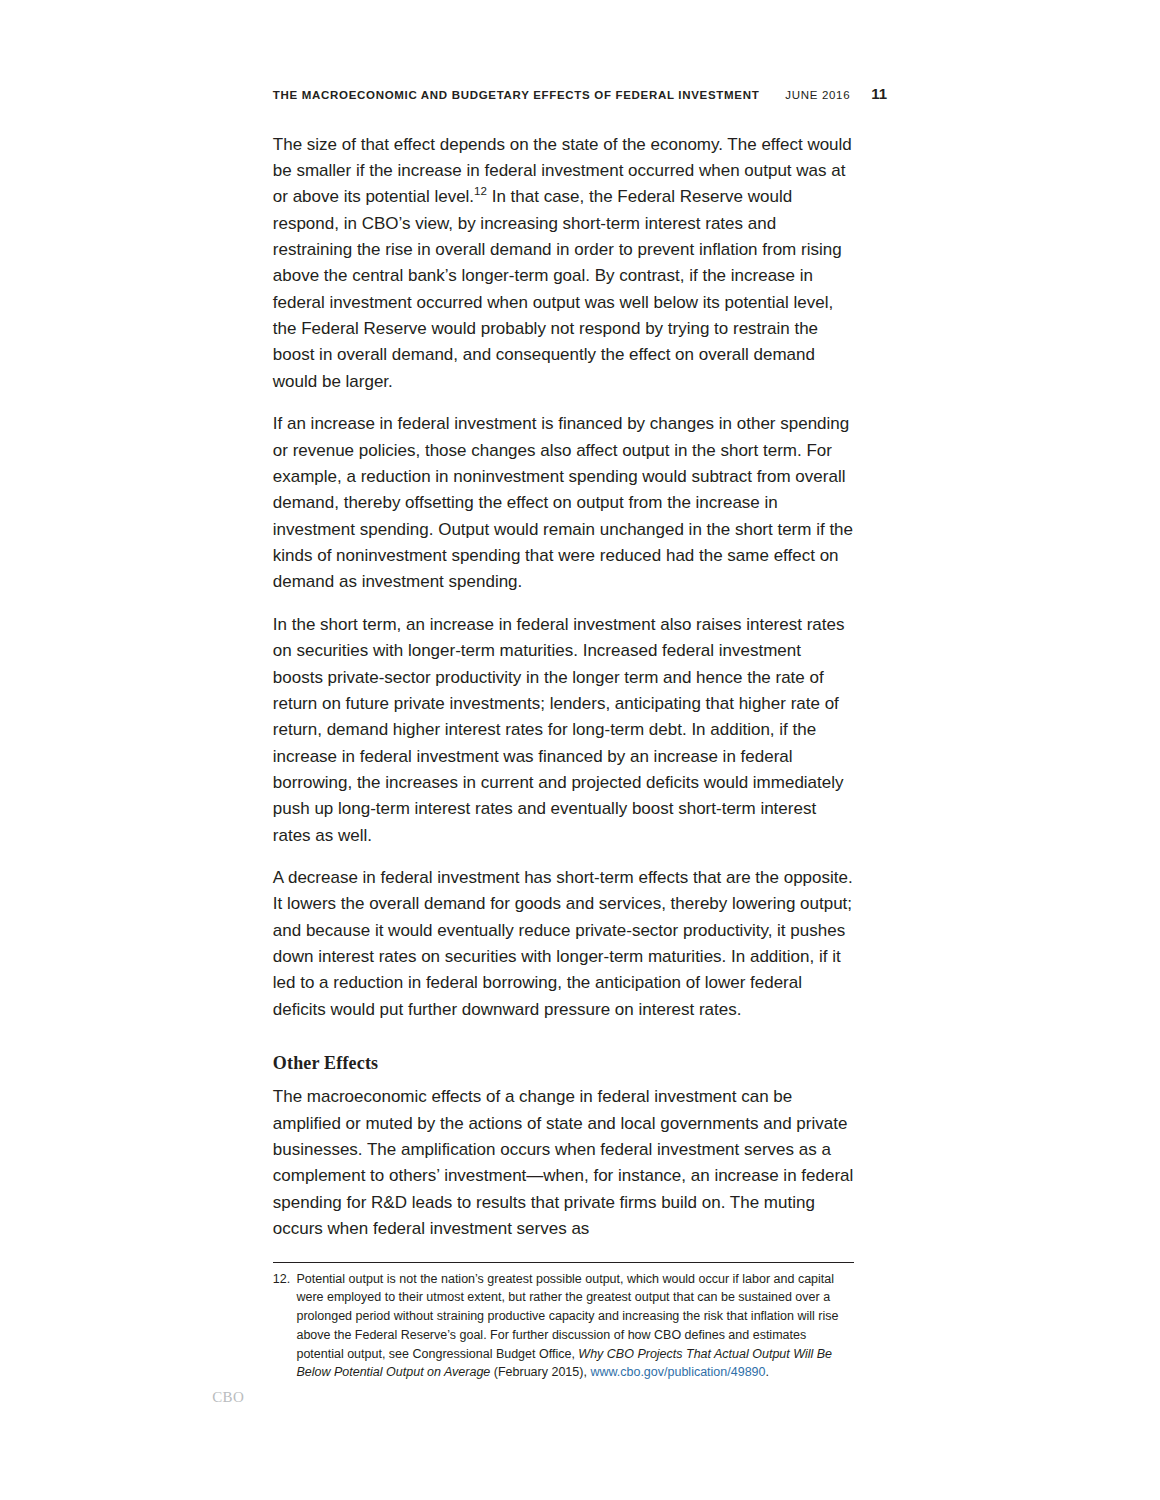The Macroeconomic and Budgetary Effects of Federal Investment June 2016 11
The size of that effect depends on the state of the economy. The effect would be smaller if the increase in federal investment occurred when output was at or above its potential level.12 In that case, the Federal Reserve would respond, in CBO’s view, by increasing short-term interest rates and restraining the rise in overall demand in order to prevent inflation from rising above the central bank’s longer-term goal. By contrast, if the increase in federal investment occurred when output was well below its potential level, the Federal Reserve would probably not respond by trying to restrain the boost in overall demand, and consequently the effect on overall demand would be larger.
If an increase in federal investment is financed by changes in other spending or revenue policies, those changes also affect output in the short term. For example, a reduction in noninvestment spending would subtract from overall demand, thereby offsetting the effect on output from the increase in investment spending. Output would remain unchanged in the short term if the kinds of noninvestment spending that were reduced had the same effect on demand as investment spending.
In the short term, an increase in federal investment also raises interest rates on securities with longer-term maturities. Increased federal investment boosts private-sector productivity in the longer term and hence the rate of return on future private investments; lenders, anticipating that higher rate of return, demand higher interest rates for long-term debt. In addition, if the increase in federal investment was financed by an increase in federal borrowing, the increases in current and projected deficits would immediately push up long-term interest rates and eventually boost short-term interest rates as well.
A decrease in federal investment has short-term effects that are the opposite. It lowers the overall demand for goods and services, thereby lowering output; and because it would eventually reduce private-sector productivity, it pushes down interest rates on securities with longer-term maturities. In addition, if it led to a reduction in federal borrowing, the anticipation of lower federal deficits would put further downward pressure on interest rates.
Other Effects
The macroeconomic effects of a change in federal investment can be amplified or muted by the actions of state and local governments and private businesses. The amplification occurs when federal investment serves as a complement to others’ investment—when, for instance, an increase in federal spending for R&D leads to results that private firms build on. The muting occurs when federal investment serves as
12. Potential output is not the nation’s greatest possible output, which would occur if labor and capital were employed to their utmost extent, but rather the greatest output that can be sustained over a prolonged period without straining productive capacity and increasing the risk that inflation will rise above the Federal Reserve’s goal. For further discussion of how CBO defines and estimates potential output, see Congressional Budget Office, Why CBO Projects That Actual Output Will Be Below Potential Output on Average (February 2015), www.cbo.gov/publication/49890.
CBO